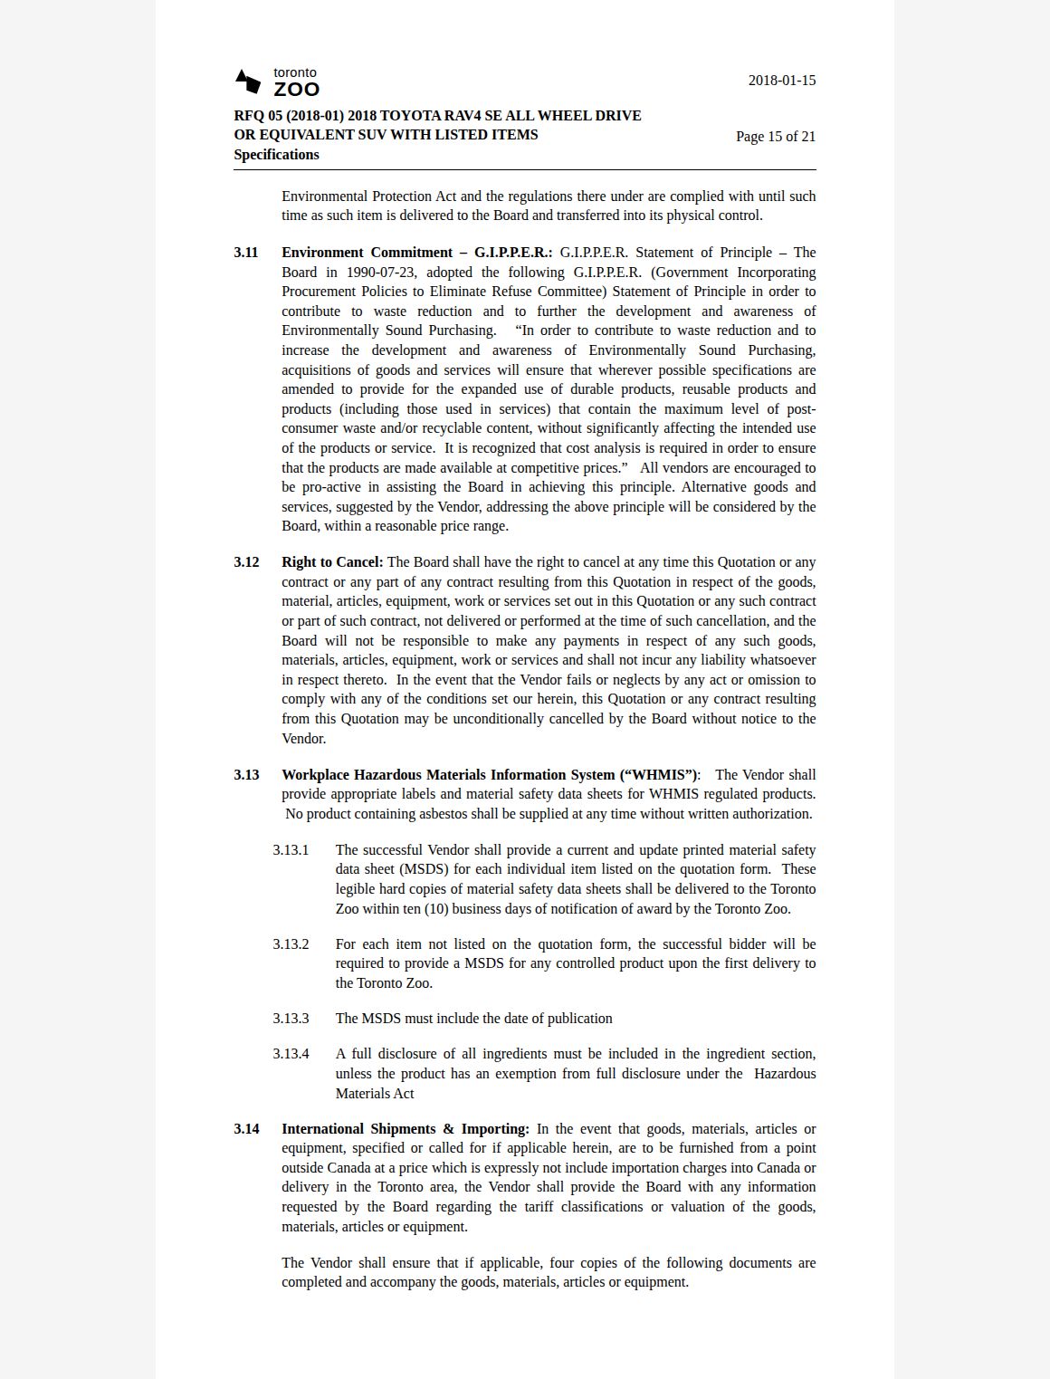toronto
ZOO
2018-01-15
RFQ 05 (2018-01) 2018 TOYOTA RAV4 SE ALL WHEEL DRIVE OR EQUIVALENT SUV WITH LISTED ITEMS
Page 15 of 21
Specifications
Environmental Protection Act and the regulations there under are complied with until such time as such item is delivered to the Board and transferred into its physical control.
3.11
Environment Commitment – G.I.P.P.E.R.: G.I.P.P.E.R. Statement of Principle – The Board in 1990-07-23, adopted the following G.I.P.P.E.R. (Government Incorporating Procurement Policies to Eliminate Refuse Committee) Statement of Principle in order to contribute to waste reduction and to further the development and awareness of Environmentally Sound Purchasing. “In order to contribute to waste reduction and to increase the development and awareness of Environmentally Sound Purchasing, acquisitions of goods and services will ensure that wherever possible specifications are amended to provide for the expanded use of durable products, reusable products and products (including those used in services) that contain the maximum level of post- consumer waste and/or recyclable content, without significantly affecting the intended use of the products or service. It is recognized that cost analysis is required in order to ensure that the products are made available at competitive prices.” All vendors are encouraged to be pro-active in assisting the Board in achieving this principle. Alternative goods and services, suggested by the Vendor, addressing the above principle will be considered by the Board, within a reasonable price range.
3.12
Right to Cancel: The Board shall have the right to cancel at any time this Quotation or any contract or any part of any contract resulting from this Quotation in respect of the goods, material, articles, equipment, work or services set out in this Quotation or any such contract or part of such contract, not delivered or performed at the time of such cancellation, and the Board will not be responsible to make any payments in respect of any such goods, materials, articles, equipment, work or services and shall not incur any liability whatsoever in respect thereto. In the event that the Vendor fails or neglects by any act or omission to comply with any of the conditions set our herein, this Quotation or any contract resulting from this Quotation may be unconditionally cancelled by the Board without notice to the Vendor.
3.13
Workplace Hazardous Materials Information System (“WHMIS”): The Vendor shall provide appropriate labels and material safety data sheets for WHMIS regulated products. No product containing asbestos shall be supplied at any time without written authorization.
3.13.1
The successful Vendor shall provide a current and update printed material safety data sheet (MSDS) for each individual item listed on the quotation form. These legible hard copies of material safety data sheets shall be delivered to the Toronto Zoo within ten (10) business days of notification of award by the Toronto Zoo.
3.13.2
For each item not listed on the quotation form, the successful bidder will be required to provide a MSDS for any controlled product upon the first delivery to the Toronto Zoo.
3.13.3
The MSDS must include the date of publication
3.13.4
A full disclosure of all ingredients must be included in the ingredient section, unless the product has an exemption from full disclosure under the Hazardous Materials Act
3.14
International Shipments & Importing: In the event that goods, materials, articles or equipment, specified or called for if applicable herein, are to be furnished from a point outside Canada at a price which is expressly not include importation charges into Canada or delivery in the Toronto area, the Vendor shall provide the Board with any information requested by the Board regarding the tariff classifications or valuation of the goods, materials, articles or equipment.
The Vendor shall ensure that if applicable, four copies of the following documents are completed and accompany the goods, materials, articles or equipment.